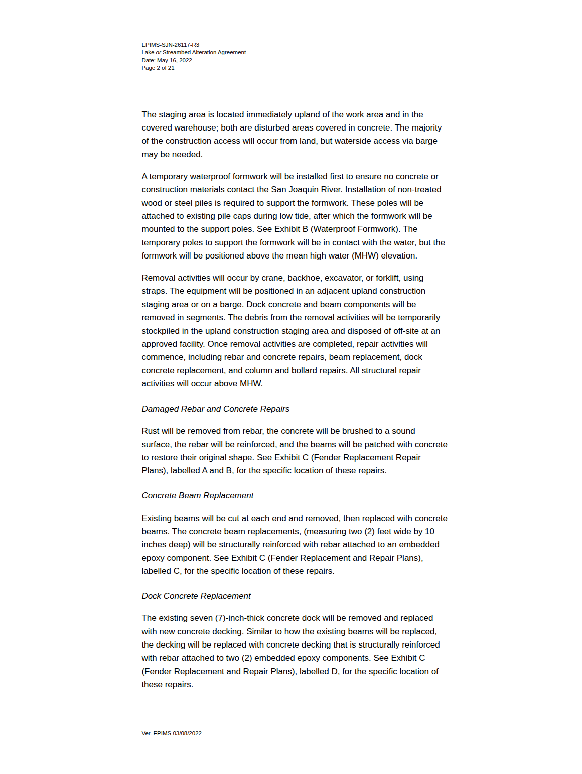EPIMS-SJN-26117-R3
Lake or Streambed Alteration Agreement
Date: May 16, 2022
Page 2 of 21
The staging area is located immediately upland of the work area and in the covered warehouse; both are disturbed areas covered in concrete. The majority of the construction access will occur from land, but waterside access via barge may be needed.
A temporary waterproof formwork will be installed first to ensure no concrete or construction materials contact the San Joaquin River. Installation of non-treated wood or steel piles is required to support the formwork. These poles will be attached to existing pile caps during low tide, after which the formwork will be mounted to the support poles. See Exhibit B (Waterproof Formwork). The temporary poles to support the formwork will be in contact with the water, but the formwork will be positioned above the mean high water (MHW) elevation.
Removal activities will occur by crane, backhoe, excavator, or forklift, using straps. The equipment will be positioned in an adjacent upland construction staging area or on a barge. Dock concrete and beam components will be removed in segments. The debris from the removal activities will be temporarily stockpiled in the upland construction staging area and disposed of off-site at an approved facility. Once removal activities are completed, repair activities will commence, including rebar and concrete repairs, beam replacement, dock concrete replacement, and column and bollard repairs. All structural repair activities will occur above MHW.
Damaged Rebar and Concrete Repairs
Rust will be removed from rebar, the concrete will be brushed to a sound surface, the rebar will be reinforced, and the beams will be patched with concrete to restore their original shape. See Exhibit C (Fender Replacement Repair Plans), labelled A and B, for the specific location of these repairs.
Concrete Beam Replacement
Existing beams will be cut at each end and removed, then replaced with concrete beams. The concrete beam replacements, (measuring two (2) feet wide by 10 inches deep) will be structurally reinforced with rebar attached to an embedded epoxy component. See Exhibit C (Fender Replacement and Repair Plans), labelled C, for the specific location of these repairs.
Dock Concrete Replacement
The existing seven (7)-inch-thick concrete dock will be removed and replaced with new concrete decking. Similar to how the existing beams will be replaced, the decking will be replaced with concrete decking that is structurally reinforced with rebar attached to two (2) embedded epoxy components. See Exhibit C (Fender Replacement and Repair Plans), labelled D, for the specific location of these repairs.
Ver. EPIMS 03/08/2022